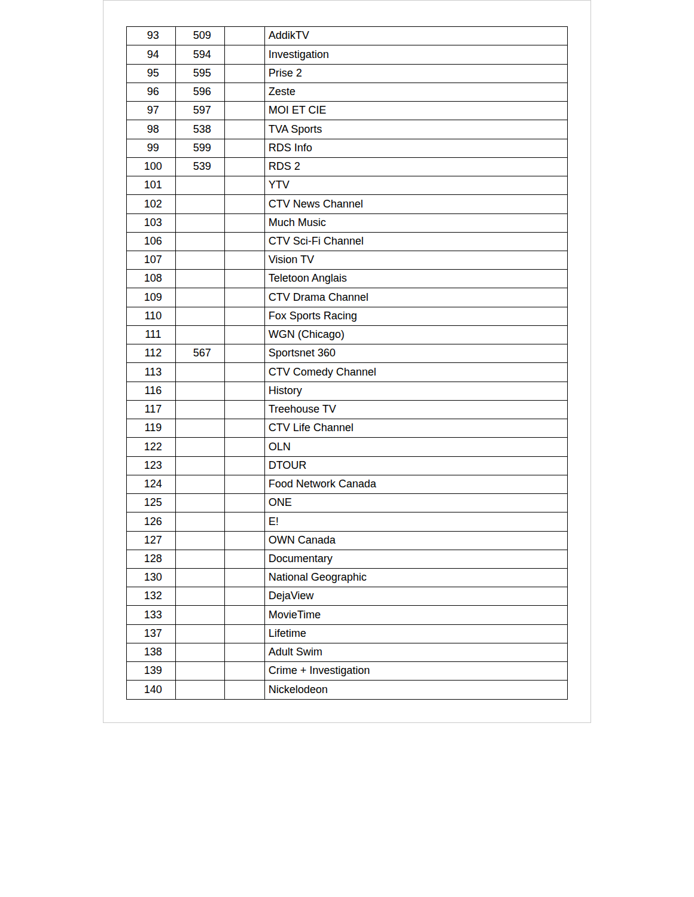| 93 | 509 | | AddikTV |
| 94 | 594 | | Investigation |
| 95 | 595 | | Prise 2 |
| 96 | 596 | | Zeste |
| 97 | 597 | | MOI ET CIE |
| 98 | 538 | | TVA Sports |
| 99 | 599 | | RDS Info |
| 100 | 539 | | RDS 2 |
| 101 | | | YTV |
| 102 | | | CTV News Channel |
| 103 | | | Much Music |
| 106 | | | CTV Sci-Fi Channel |
| 107 | | | Vision TV |
| 108 | | | Teletoon Anglais |
| 109 | | | CTV Drama Channel |
| 110 | | | Fox Sports Racing |
| 111 | | | WGN (Chicago) |
| 112 | 567 | | Sportsnet 360 |
| 113 | | | CTV Comedy Channel |
| 116 | | | History |
| 117 | | | Treehouse TV |
| 119 | | | CTV Life Channel |
| 122 | | | OLN |
| 123 | | | DTOUR |
| 124 | | | Food Network Canada |
| 125 | | | ONE |
| 126 | | | E! |
| 127 | | | OWN Canada |
| 128 | | | Documentary |
| 130 | | | National Geographic |
| 132 | | | DejaView |
| 133 | | | MovieTime |
| 137 | | | Lifetime |
| 138 | | | Adult Swim |
| 139 | | | Crime + Investigation |
| 140 | | | Nickelodeon |